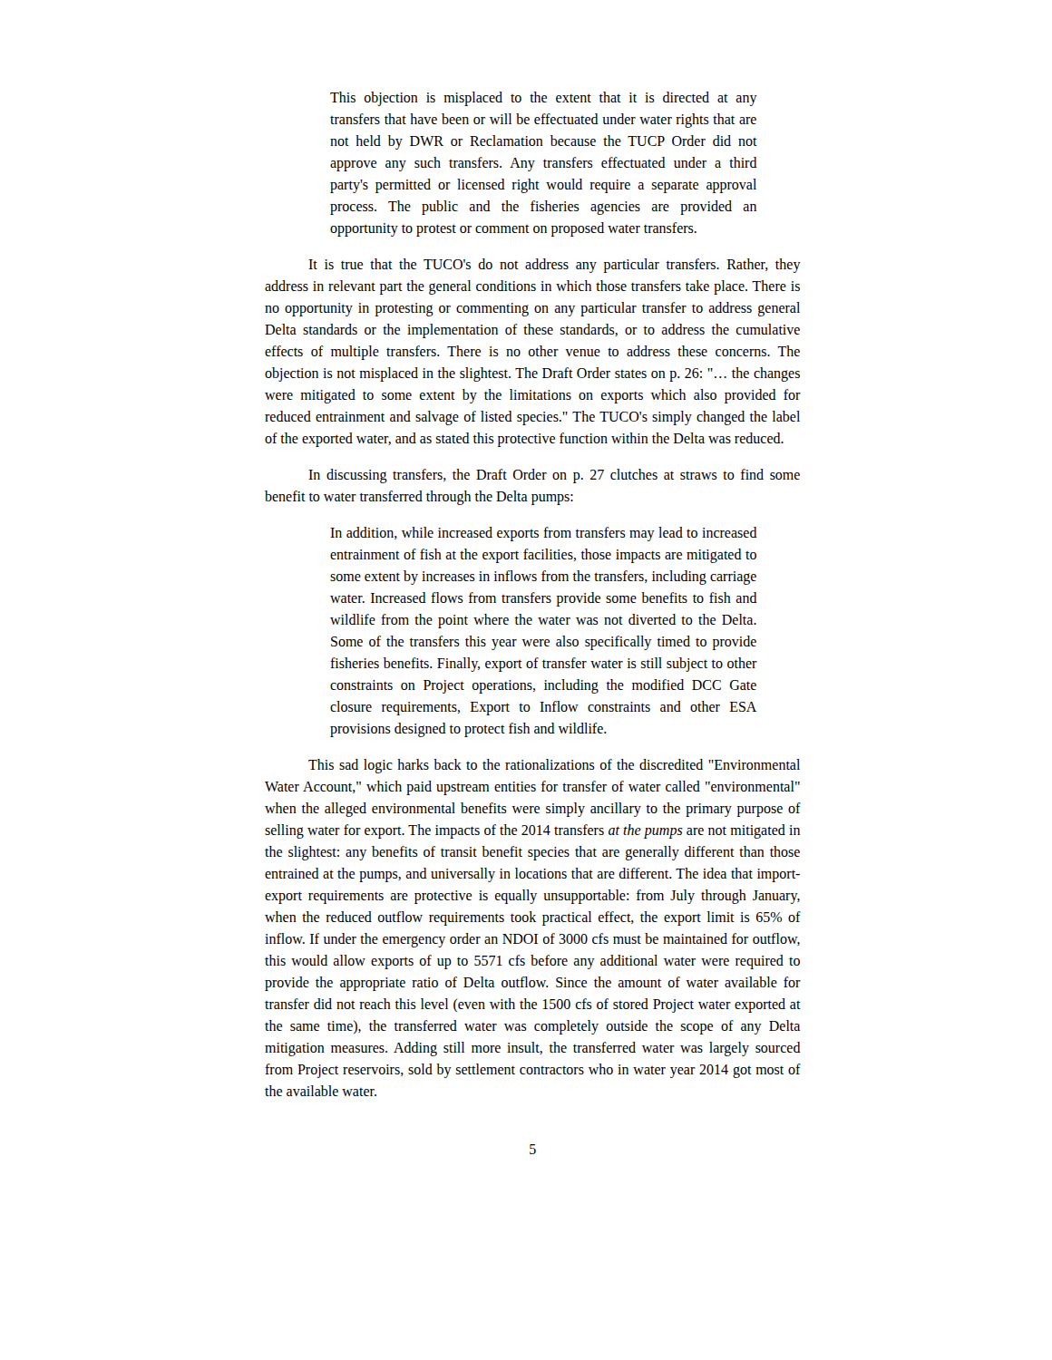This objection is misplaced to the extent that it is directed at any transfers that have been or will be effectuated under water rights that are not held by DWR or Reclamation because the TUCP Order did not approve any such transfers. Any transfers effectuated under a third party's permitted or licensed right would require a separate approval process. The public and the fisheries agencies are provided an opportunity to protest or comment on proposed water transfers.
It is true that the TUCO's do not address any particular transfers. Rather, they address in relevant part the general conditions in which those transfers take place. There is no opportunity in protesting or commenting on any particular transfer to address general Delta standards or the implementation of these standards, or to address the cumulative effects of multiple transfers. There is no other venue to address these concerns. The objection is not misplaced in the slightest. The Draft Order states on p. 26: "… the changes were mitigated to some extent by the limitations on exports which also provided for reduced entrainment and salvage of listed species." The TUCO's simply changed the label of the exported water, and as stated this protective function within the Delta was reduced.
In discussing transfers, the Draft Order on p. 27 clutches at straws to find some benefit to water transferred through the Delta pumps:
In addition, while increased exports from transfers may lead to increased entrainment of fish at the export facilities, those impacts are mitigated to some extent by increases in inflows from the transfers, including carriage water. Increased flows from transfers provide some benefits to fish and wildlife from the point where the water was not diverted to the Delta. Some of the transfers this year were also specifically timed to provide fisheries benefits. Finally, export of transfer water is still subject to other constraints on Project operations, including the modified DCC Gate closure requirements, Export to Inflow constraints and other ESA provisions designed to protect fish and wildlife.
This sad logic harks back to the rationalizations of the discredited "Environmental Water Account," which paid upstream entities for transfer of water called "environmental" when the alleged environmental benefits were simply ancillary to the primary purpose of selling water for export. The impacts of the 2014 transfers at the pumps are not mitigated in the slightest: any benefits of transit benefit species that are generally different than those entrained at the pumps, and universally in locations that are different. The idea that import-export requirements are protective is equally unsupportable: from July through January, when the reduced outflow requirements took practical effect, the export limit is 65% of inflow. If under the emergency order an NDOI of 3000 cfs must be maintained for outflow, this would allow exports of up to 5571 cfs before any additional water were required to provide the appropriate ratio of Delta outflow. Since the amount of water available for transfer did not reach this level (even with the 1500 cfs of stored Project water exported at the same time), the transferred water was completely outside the scope of any Delta mitigation measures. Adding still more insult, the transferred water was largely sourced from Project reservoirs, sold by settlement contractors who in water year 2014 got most of the available water.
5